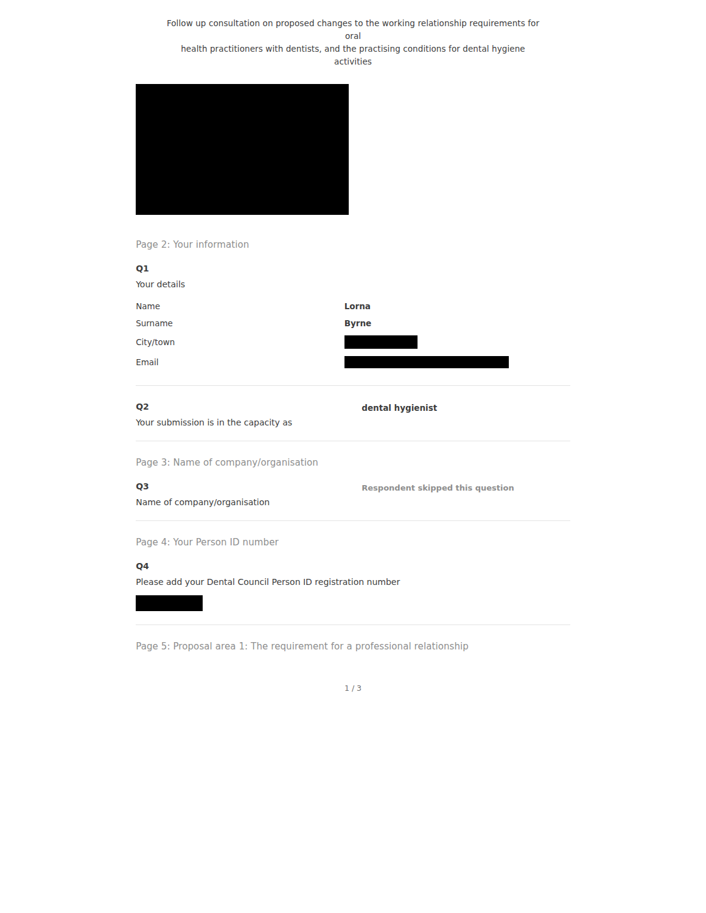Follow up consultation on proposed changes to the working relationship requirements for oral
health practitioners with dentists, and the practising conditions for dental hygiene activities
Page 2: Your information
Q1
Your details
| Name | Lorna |
| Surname | Byrne |
| City/town | |
| Email | |
Q2
Your submission is in the capacity as
dental hygienist
Page 3: Name of company/organisation
Q3
Name of company/organisation
Respondent skipped this question
Page 4: Your Person ID number
Q4
Please add your Dental Council Person ID registration number
Page 5: Proposal area 1: The requirement for a professional relationship
1 / 3